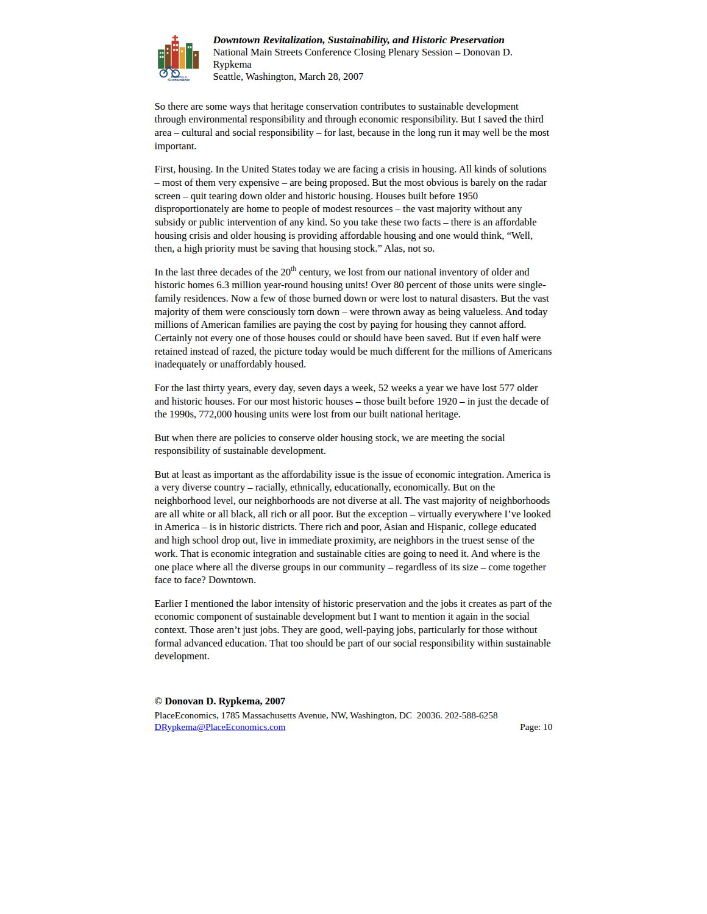Building a Sustainable
Downtown Revitalization, Sustainability, and Historic Preservation National Main Streets Conference Closing Plenary Session – Donovan D. Rypkema Seattle, Washington, March 28, 2007
So there are some ways that heritage conservation contributes to sustainable development through environmental responsibility and through economic responsibility. But I saved the third area – cultural and social responsibility – for last, because in the long run it may well be the most important.
First, housing. In the United States today we are facing a crisis in housing. All kinds of solutions – most of them very expensive – are being proposed. But the most obvious is barely on the radar screen – quit tearing down older and historic housing. Houses built before 1950 disproportionately are home to people of modest resources – the vast majority without any subsidy or public intervention of any kind. So you take these two facts – there is an affordable housing crisis and older housing is providing affordable housing and one would think, “Well, then, a high priority must be saving that housing stock.” Alas, not so.
In the last three decades of the 20th century, we lost from our national inventory of older and historic homes 6.3 million year-round housing units! Over 80 percent of those units were single-family residences. Now a few of those burned down or were lost to natural disasters. But the vast majority of them were consciously torn down – were thrown away as being valueless. And today millions of American families are paying the cost by paying for housing they cannot afford. Certainly not every one of those houses could or should have been saved. But if even half were retained instead of razed, the picture today would be much different for the millions of Americans inadequately or unaffordably housed.
For the last thirty years, every day, seven days a week, 52 weeks a year we have lost 577 older and historic houses. For our most historic houses – those built before 1920 – in just the decade of the 1990s, 772,000 housing units were lost from our built national heritage.
But when there are policies to conserve older housing stock, we are meeting the social responsibility of sustainable development.
But at least as important as the affordability issue is the issue of economic integration. America is a very diverse country – racially, ethnically, educationally, economically. But on the neighborhood level, our neighborhoods are not diverse at all. The vast majority of neighborhoods are all white or all black, all rich or all poor. But the exception – virtually everywhere I’ve looked in America – is in historic districts. There rich and poor, Asian and Hispanic, college educated and high school drop out, live in immediate proximity, are neighbors in the truest sense of the work. That is economic integration and sustainable cities are going to need it. And where is the one place where all the diverse groups in our community – regardless of its size – come together face to face? Downtown.
Earlier I mentioned the labor intensity of historic preservation and the jobs it creates as part of the economic component of sustainable development but I want to mention it again in the social context. Those aren’t just jobs. They are good, well-paying jobs, particularly for those without formal advanced education. That too should be part of our social responsibility within sustainable development.
© Donovan D. Rypkema, 2007
PlaceEconomics, 1785 Massachusetts Avenue, NW, Washington, DC 20036. 202-588-6258
DRypkema@PlaceEconomics.com Page: 10